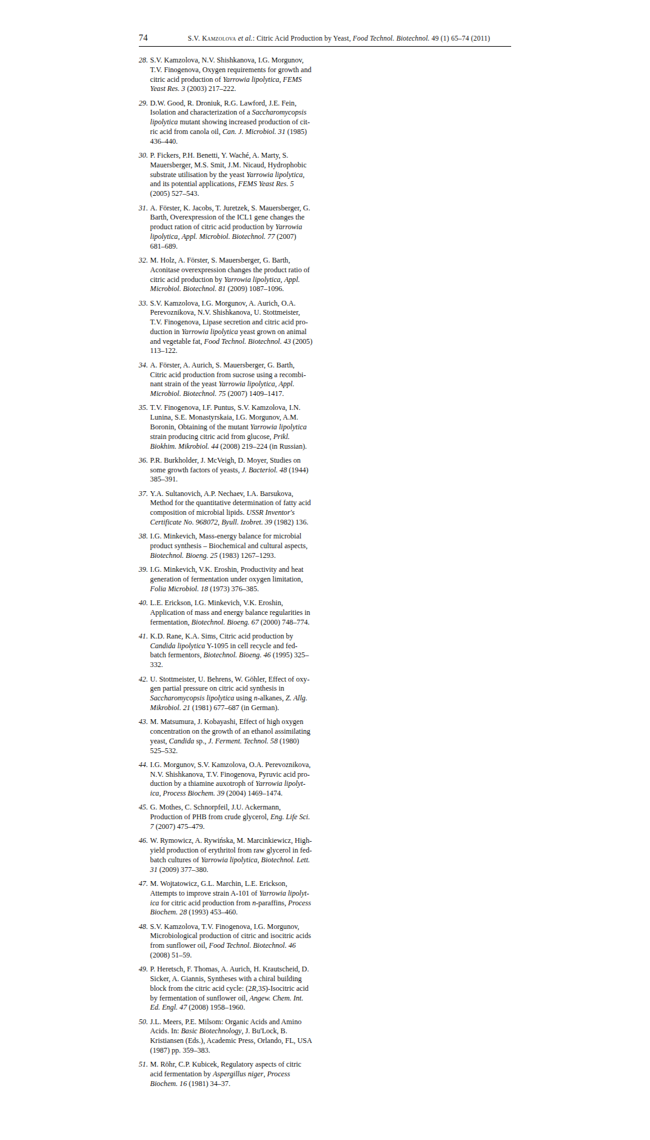74 S.V. Kamzolova et al.: Citric Acid Production by Yeast, Food Technol. Biotechnol. 49 (1) 65–74 (2011)
28. S.V. Kamzolova, N.V. Shishkanova, I.G. Morgunov, T.V. Finogenova, Oxygen requirements for growth and citric acid production of Yarrowia lipolytica, FEMS Yeast Res. 3 (2003) 217–222.
29. D.W. Good, R. Droniuk, R.G. Lawford, J.E. Fein, Isolation and characterization of a Saccharomycopsis lipolytica mutant showing increased production of citric acid from canola oil, Can. J. Microbiol. 31 (1985) 436–440.
30. P. Fickers, P.H. Benetti, Y. Waché, A. Marty, S. Mauersberger, M.S. Smit, J.M. Nicaud, Hydrophobic substrate utilisation by the yeast Yarrowia lipolytica, and its potential applications, FEMS Yeast Res. 5 (2005) 527–543.
31. A. Förster, K. Jacobs, T. Juretzek, S. Mauersberger, G. Barth, Overexpression of the ICL1 gene changes the product ration of citric acid production by Yarrowia lipolytica, Appl. Microbiol. Biotechnol. 77 (2007) 681–689.
32. M. Holz, A. Förster, S. Mauersberger, G. Barth, Aconitase overexpression changes the product ratio of citric acid production by Yarrowia lipolytica, Appl. Microbiol. Biotechnol. 81 (2009) 1087–1096.
33. S.V. Kamzolova, I.G. Morgunov, A. Aurich, O.A. Perevoznikova, N.V. Shishkanova, U. Stottmeister, T.V. Finogenova, Lipase secretion and citric acid production in Yarrowia lipolytica yeast grown on animal and vegetable fat, Food Technol. Biotechnol. 43 (2005) 113–122.
34. A. Förster, A. Aurich, S. Mauersberger, G. Barth, Citric acid production from sucrose using a recombinant strain of the yeast Yarrowia lipolytica, Appl. Microbiol. Biotechnol. 75 (2007) 1409–1417.
35. T.V. Finogenova, I.F. Puntus, S.V. Kamzolova, I.N. Lunina, S.E. Monastyrskaia, I.G. Morgunov, A.M. Boronin, Obtaining of the mutant Yarrowia lipolytica strain producing citric acid from glucose, Prikl. Biokhim. Mikrobiol. 44 (2008) 219–224 (in Russian).
36. P.R. Burkholder, J. McVeigh, D. Moyer, Studies on some growth factors of yeasts, J. Bacteriol. 48 (1944) 385–391.
37. Y.A. Sultanovich, A.P. Nechaev, I.A. Barsukova, Method for the quantitative determination of fatty acid composition of microbial lipids. USSR Inventor's Certificate No. 968072, Byull. Izobret. 39 (1982) 136.
38. I.G. Minkevich, Mass-energy balance for microbial product synthesis – Biochemical and cultural aspects, Biotechnol. Bioeng. 25 (1983) 1267–1293.
39. I.G. Minkevich, V.K. Eroshin, Productivity and heat generation of fermentation under oxygen limitation, Folia Microbiol. 18 (1973) 376–385.
40. L.E. Erickson, I.G. Minkevich, V.K. Eroshin, Application of mass and energy balance regularities in fermentation, Biotechnol. Bioeng. 67 (2000) 748–774.
41. K.D. Rane, K.A. Sims, Citric acid production by Candida lipolytica Y-1095 in cell recycle and fed-batch fermentors, Biotechnol. Bioeng. 46 (1995) 325–332.
42. U. Stottmeister, U. Behrens, W. Göhler, Effect of oxygen partial pressure on citric acid synthesis in Saccharomycopsis lipolytica using n-alkanes, Z. Allg. Mikrobiol. 21 (1981) 677–687 (in German).
43. M. Matsumura, J. Kobayashi, Effect of high oxygen concentration on the growth of an ethanol assimilating yeast, Candida sp., J. Ferment. Technol. 58 (1980) 525–532.
44. I.G. Morgunov, S.V. Kamzolova, O.A. Perevoznikova, N.V. Shishkanova, T.V. Finogenova, Pyruvic acid production by a thiamine auxotroph of Yarrowia lipolytica, Process Biochem. 39 (2004) 1469–1474.
45. G. Mothes, C. Schnorpfeil, J.U. Ackermann, Production of PHB from crude glycerol, Eng. Life Sci. 7 (2007) 475–479.
46. W. Rymowicz, A. Rywińska, M. Marcinkiewicz, High-yield production of erythritol from raw glycerol in fed-batch cultures of Yarrowia lipolytica, Biotechnol. Lett. 31 (2009) 377–380.
47. M. Wojtatowicz, G.L. Marchin, L.E. Erickson, Attempts to improve strain A-101 of Yarrowia lipolytica for citric acid production from n-paraffins, Process Biochem. 28 (1993) 453–460.
48. S.V. Kamzolova, T.V. Finogenova, I.G. Morgunov, Microbiological production of citric and isocitric acids from sunflower oil, Food Technol. Biotechnol. 46 (2008) 51–59.
49. P. Heretsch, F. Thomas, A. Aurich, H. Krautscheid, D. Sicker, A. Giannis, Syntheses with a chiral building block from the citric acid cycle: (2R,3S)-Isocitric acid by fermentation of sunflower oil, Angew. Chem. Int. Ed. Engl. 47 (2008) 1958–1960.
50. J.L. Meers, P.E. Milsom: Organic Acids and Amino Acids. In: Basic Biotechnology, J. Bu'Lock, B. Kristiansen (Eds.), Academic Press, Orlando, FL, USA (1987) pp. 359–383.
51. M. Röhr, C.P. Kubicek, Regulatory aspects of citric acid fermentation by Aspergillus niger, Process Biochem. 16 (1981) 34–37.